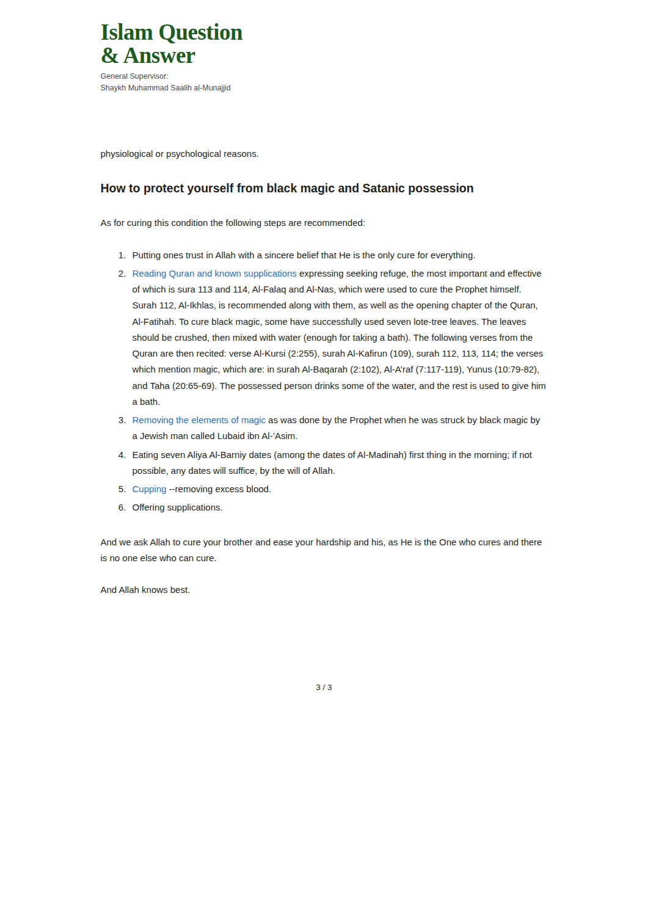Islam Question
& Answer
General Supervisor:
Shaykh Muhammad Saalih al-Munajjid
physiological or psychological reasons.
How to protect yourself from black magic and Satanic possession
As for curing this condition the following steps are recommended:
Putting ones trust in Allah with a sincere belief that He is the only cure for everything.
Reading Quran and known supplications expressing seeking refuge, the most important and effective of which is sura 113 and 114, Al-Falaq and Al-Nas, which were used to cure the Prophet himself. Surah 112, Al-Ikhlas, is recommended along with them, as well as the opening chapter of the Quran, Al-Fatihah. To cure black magic, some have successfully used seven lote-tree leaves. The leaves should be crushed, then mixed with water (enough for taking a bath). The following verses from the Quran are then recited: verse Al-Kursi (2:255), surah Al-Kafirun (109), surah 112, 113, 114; the verses which mention magic, which are: in surah Al-Baqarah (2:102), Al-A’raf (7:117-119), Yunus (10:79-82), and Taha (20:65-69). The possessed person drinks some of the water, and the rest is used to give him a bath.
Removing the elements of magic as was done by the Prophet when he was struck by black magic by a Jewish man called Lubaid ibn Al-’Asim.
Eating seven Aliya Al-Barniy dates (among the dates of Al-Madinah) first thing in the morning; if not possible, any dates will suffice, by the will of Allah.
Cupping --removing excess blood.
Offering supplications.
And we ask Allah to cure your brother and ease your hardship and his, as He is the One who cures and there is no one else who can cure.
And Allah knows best.
3 / 3